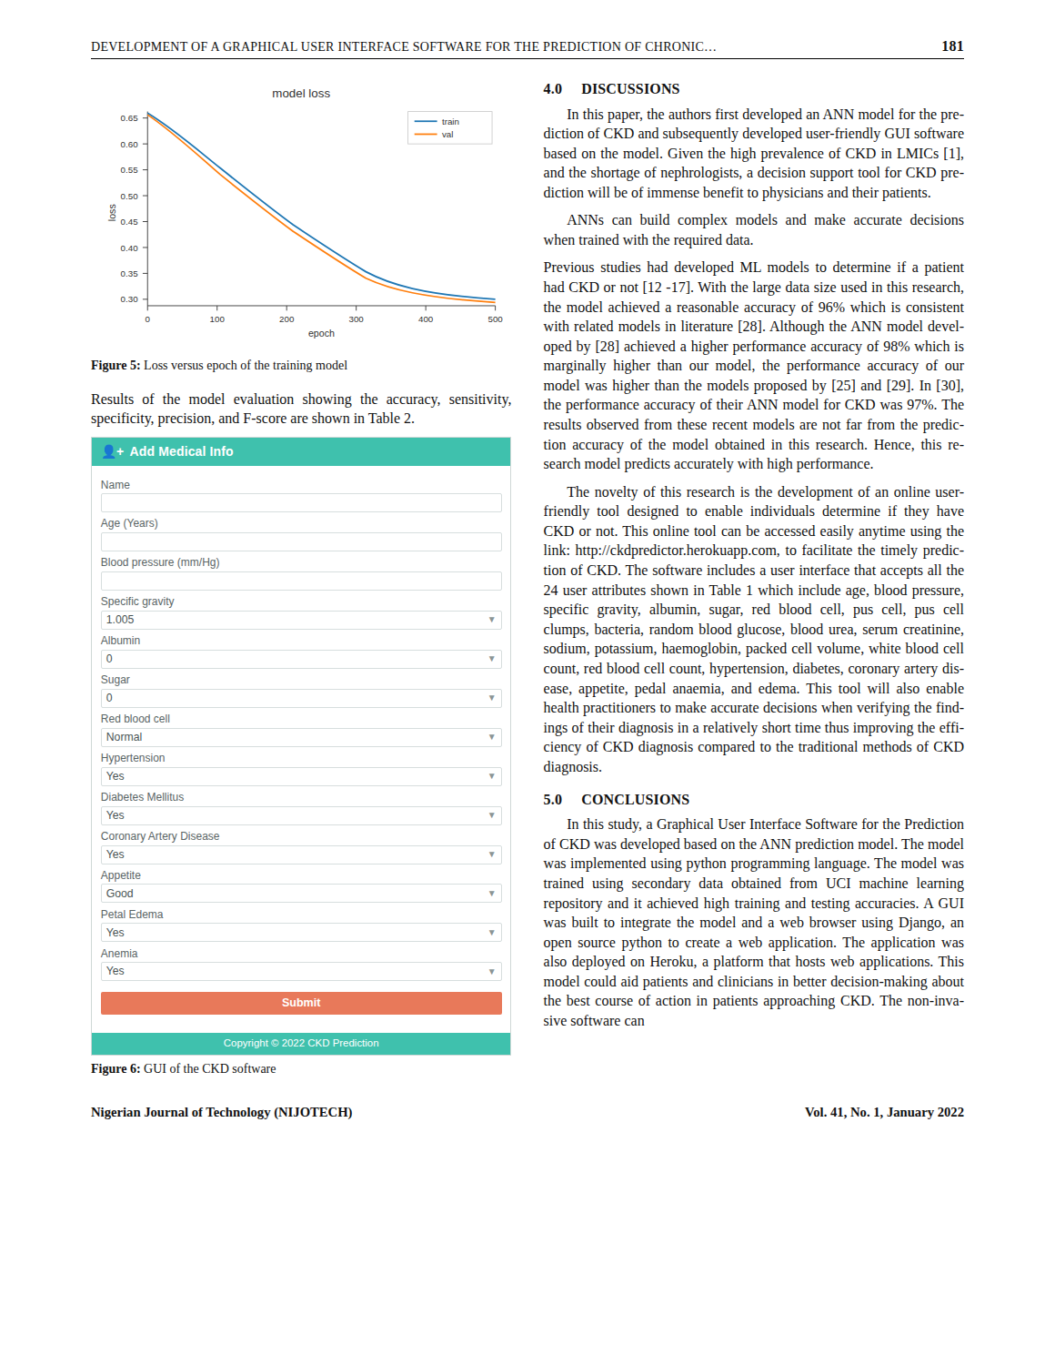Development of a Graphical User Interface Software for the Prediction of Chronic…
181
model loss 0.65 0.60 0.55 0.50 0.45 0.40 0.35 0.30 loss 0 100 200 300 400 500 epoch train val
Figure 5: Loss versus epoch of the training model
Results of the model evaluation showing the accuracy, sensitivity, specificity, precision, and F-score are shown in Table 2.
👤+Add Medical Info
Name
Age (Years)
Blood pressure (mm/Hg)
Specific gravity
1.005▼
Albumin
0▼
Sugar
0▼
Red blood cell
Normal▼
Hypertension
Yes▼
Diabetes Mellitus
Yes▼
Coronary Artery Disease
Yes▼
Appetite
Good▼
Petal Edema
Yes▼
Anemia
Yes▼
Submit
Copyright © 2022 CKD Prediction
Figure 6: GUI of the CKD software
4.0 Discussions
In this paper, the authors first developed an ANN model for the prediction of CKD and subsequently developed user-friendly GUI software based on the model. Given the high prevalence of CKD in LMICs [1], and the shortage of nephrologists, a decision support tool for CKD prediction will be of immense benefit to physicians and their patients.
ANNs can build complex models and make accurate decisions when trained with the required data.
Previous studies had developed ML models to determine if a patient had CKD or not [12 -17]. With the large data size used in this research, the model achieved a reasonable accuracy of 96% which is consistent with related models in literature [28]. Although the ANN model developed by [28] achieved a higher performance accuracy of 98% which is marginally higher than our model, the performance accuracy of our model was higher than the models proposed by [25] and [29]. In [30], the performance accuracy of their ANN model for CKD was 97%. The results observed from these recent models are not far from the prediction accuracy of the model obtained in this research. Hence, this research model predicts accurately with high performance.
The novelty of this research is the development of an online user-friendly tool designed to enable individuals determine if they have CKD or not. This online tool can be accessed easily anytime using the link: http://ckdpredictor.herokuapp.com, to facilitate the timely prediction of CKD. The software includes a user interface that accepts all the 24 user attributes shown in Table 1 which include age, blood pressure, specific gravity, albumin, sugar, red blood cell, pus cell, pus cell clumps, bacteria, random blood glucose, blood urea, serum creatinine, sodium, potassium, haemoglobin, packed cell volume, white blood cell count, red blood cell count, hypertension, diabetes, coronary artery disease, appetite, pedal anaemia, and edema. This tool will also enable health practitioners to make accurate decisions when verifying the findings of their diagnosis in a relatively short time thus improving the efficiency of CKD diagnosis compared to the traditional methods of CKD diagnosis.
5.0 Conclusions
In this study, a Graphical User Interface Software for the Prediction of CKD was developed based on the ANN prediction model. The model was implemented using python programming language. The model was trained using secondary data obtained from UCI machine learning repository and it achieved high training and testing accuracies. A GUI was built to integrate the model and a web browser using Django, an open source python to create a web application. The application was also deployed on Heroku, a platform that hosts web applications. This model could aid patients and clinicians in better decision-making about the best course of action in patients approaching CKD. The non-invasive software can
Nigerian Journal of Technology (NIJOTECH)
Vol. 41, No. 1, January 2022